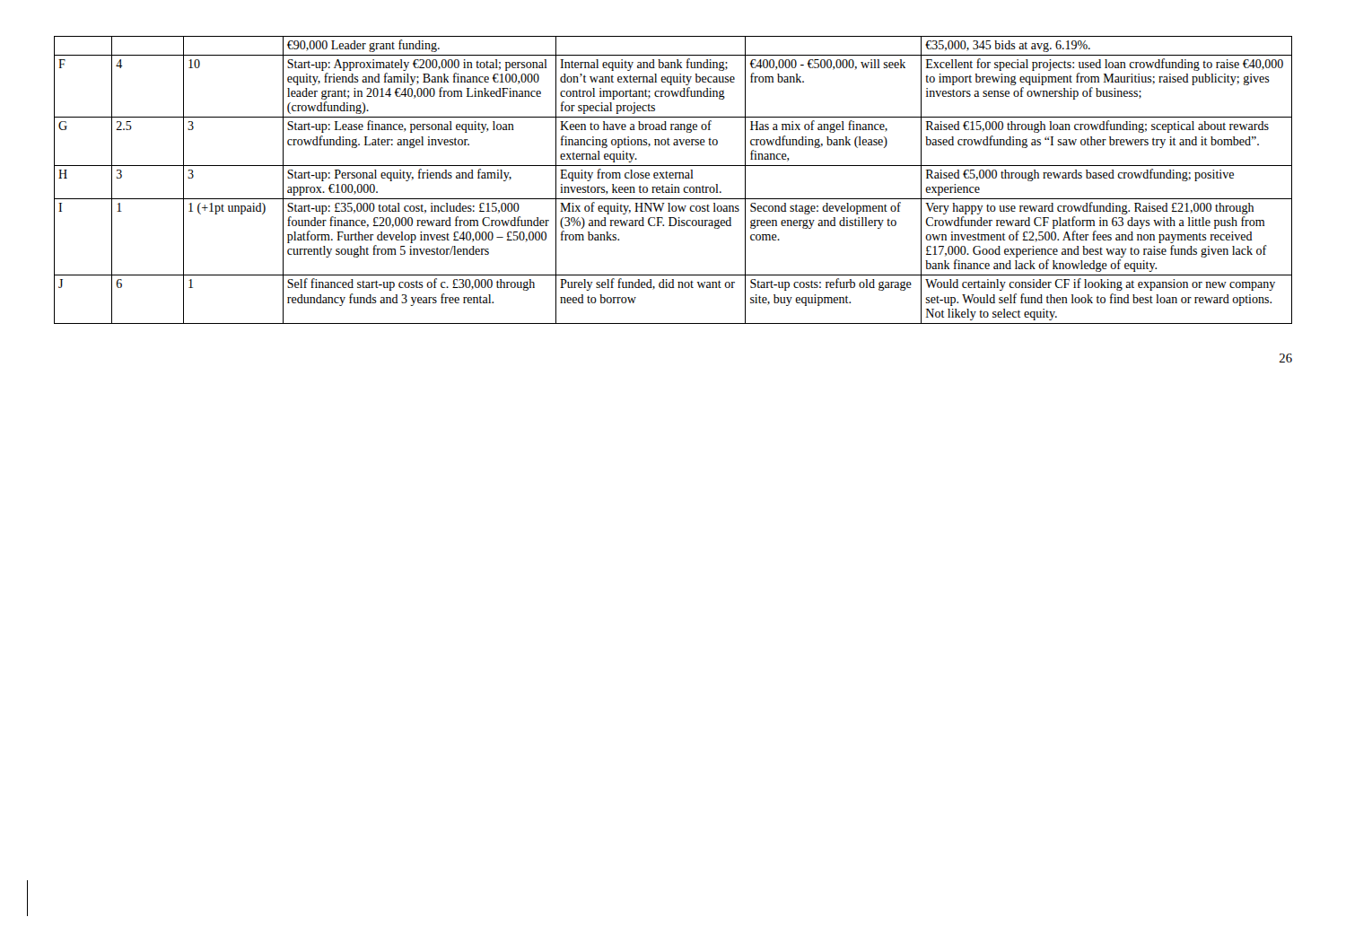| | | | €90,000 Leader grant funding. | | | €35,000, 345 bids at avg. 6.19%. |
| F | 4 | 10 | Start-up: Approximately €200,000 in total; personal equity, friends and family; Bank finance €100,000 leader grant; in 2014 €40,000 from LinkedFinance (crowdfunding). | Internal equity and bank funding; don’t want external equity because control important; crowdfunding for special projects | €400,000 - €500,000, will seek from bank. | Excellent for special projects: used loan crowdfunding to raise €40,000 to import brewing equipment from Mauritius; raised publicity; gives investors a sense of ownership of business; |
| G | 2.5 | 3 | Start-up: Lease finance, personal equity, loan crowdfunding. Later: angel investor. | Keen to have a broad range of financing options, not averse to external equity. | Has a mix of angel finance, crowdfunding, bank (lease) finance, | Raised €15,000 through loan crowdfunding; sceptical about rewards based crowdfunding as “I saw other brewers try it and it bombed”. |
| H | 3 | 3 | Start-up: Personal equity, friends and family, approx. €100,000. | Equity from close external investors, keen to retain control. | | Raised €5,000 through rewards based crowdfunding; positive experience |
| I | 1 | 1 (+1pt unpaid) | Start-up: £35,000 total cost, includes: £15,000 founder finance, £20,000 reward from Crowdfunder platform. Further develop invest £40,000 – £50,000 currently sought from 5 investor/lenders | Mix of equity, HNW low cost loans (3%) and reward CF. Discouraged from banks. | Second stage: development of green energy and distillery to come. | Very happy to use reward crowdfunding. Raised £21,000 through Crowdfunder reward CF platform in 63 days with a little push from own investment of £2,500. After fees and non payments received £17,000. Good experience and best way to raise funds given lack of bank finance and lack of knowledge of equity. |
| J | 6 | 1 | Self financed start-up costs of c. £30,000 through redundancy funds and 3 years free rental. | Purely self funded, did not want or need to borrow | Start-up costs: refurb old garage site, buy equipment. | Would certainly consider CF if looking at expansion or new company set-up. Would self fund then look to find best loan or reward options. Not likely to select equity. |
26